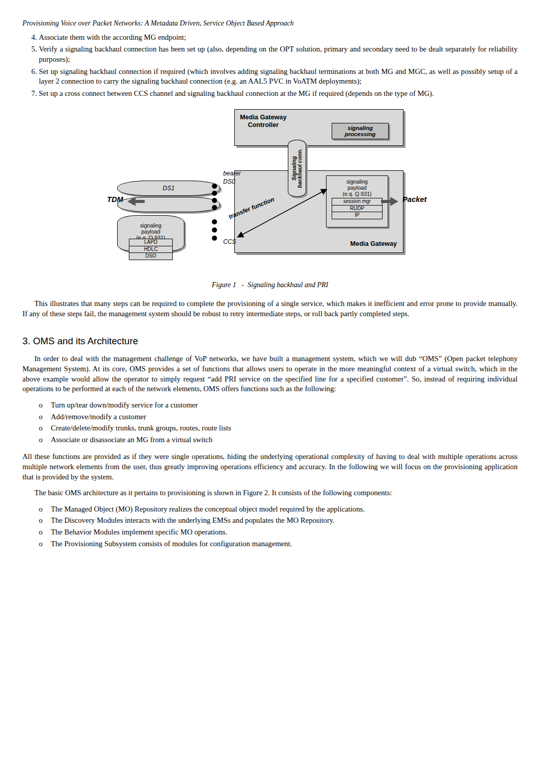Provisioning Voice over Packet Networks: A Metadata Driven, Service Object Based Approach
Associate them with the according MG endpoint;
Verify a signaling backhaul connection has been set up (also, depending on the OPT solution, primary and secondary need to be dealt separately for reliability purposes);
Set up signaling backhaul connection if required (which involves adding signaling backhaul terminations at both MG and MGC, as well as possibly setup of a layer 2 connection to carry the signaling backhaul connection (e.g. an AAL5 PVC in VoATM deployments);
Set up a cross connect between CCS channel and signaling backhaul connection at the MG if required (depends on the type of MG).
Media Gateway
Controller
signaling
processing
Media Gateway
Signaling
backhaul conn.
DS1
signaling
payload
(e.q. Q.931)
LAPD
HDLC
DSO
signaling
payload
(e.q. Q.931)
session mgr
RUDP
IP
bearer
DS0
CCS
transfer function
TDM
Packet
Figure 1 - Signaling backhaul and PRI
This illustrates that many steps can be required to complete the provisioning of a single service, which makes it inefficient and error prone to provide manually. If any of these steps fail, the management system should be robust to retry intermediate steps, or roll back partly completed steps.
3. OMS and its Architecture
In order to deal with the management challenge of VoP networks, we have built a management system, which we will dub “OMS” (Open packet telephony Management System). At its core, OMS provides a set of functions that allows users to operate in the more meaningful context of a virtual switch, which in the above example would allow the operator to simply request “add PRI service on the specified line for a specified customer”. So, instead of requiring individual operations to be performed at each of the network elements, OMS offers functions such as the following:
Turn up/tear down/modify service for a customer
Add/remove/modify a customer
Create/delete/modify trunks, trunk groups, routes, route lists
Associate or disassociate an MG from a virtual switch
All these functions are provided as if they were single operations, hiding the underlying operational complexity of having to deal with multiple operations across multiple network elements from the user, thus greatly improving operations efficiency and accuracy. In the following we will focus on the provisioning application that is provided by the system.
The basic OMS architecture as it pertains to provisioning is shown in Figure 2. It consists of the following components:
The Managed Object (MO) Repository realizes the conceptual object model required by the applications.
The Discovery Modules interacts with the underlying EMSs and populates the MO Repository.
The Behavior Modules implement specific MO operations.
The Provisioning Subsystem consists of modules for configuration management.